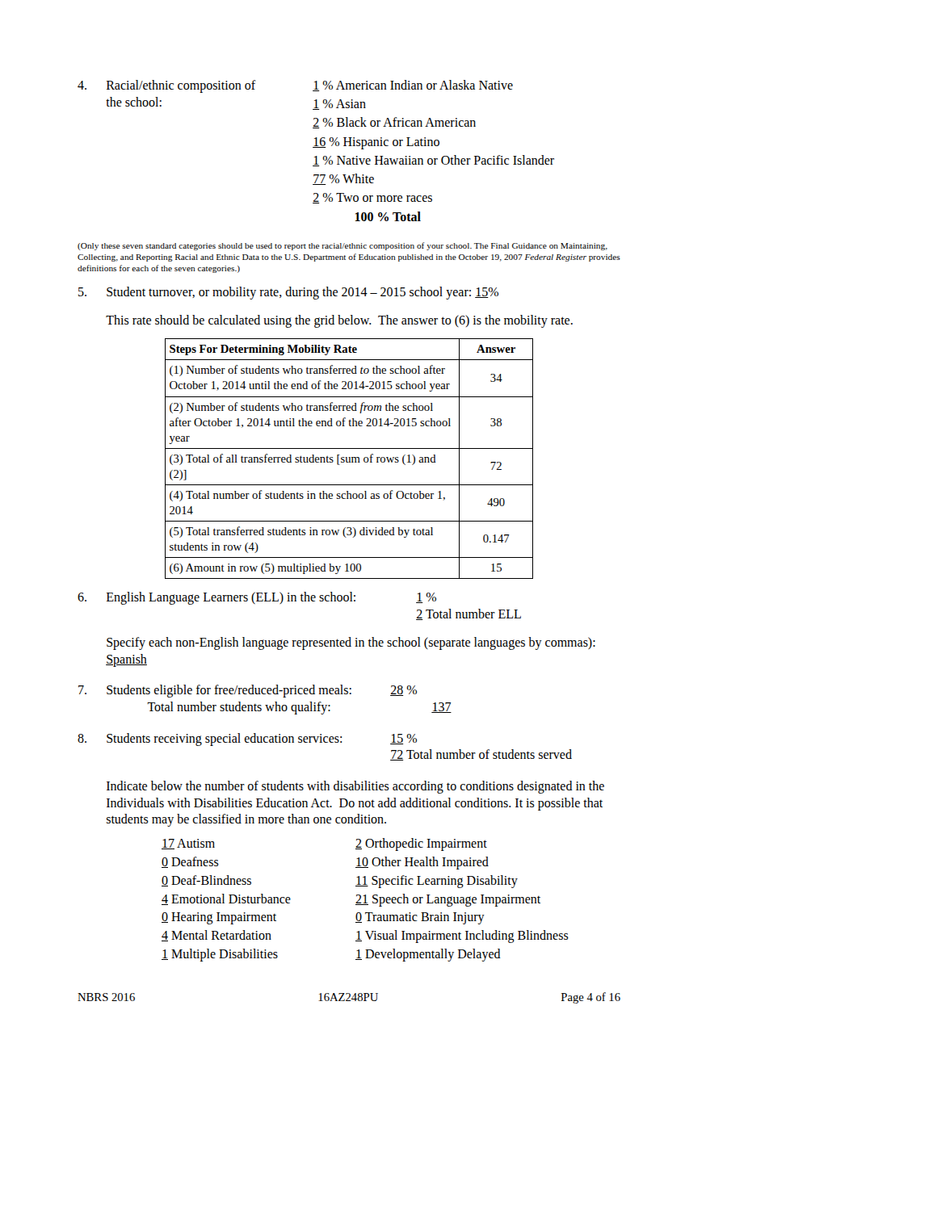4.
Racial/ethnic composition of
the school:
1 % American Indian or Alaska Native
1 % Asian
2 % Black or African American
16 % Hispanic or Latino
1 % Native Hawaiian or Other Pacific Islander
77 % White
2 % Two or more races
100 % Total
(Only these seven standard categories should be used to report the racial/ethnic composition of your school. The Final Guidance on Maintaining, Collecting, and Reporting Racial and Ethnic Data to the U.S. Department of Education published in the October 19, 2007 Federal Register provides definitions for each of the seven categories.)
5.
Student turnover, or mobility rate, during the 2014 – 2015 school year: 15%
This rate should be calculated using the grid below. The answer to (6) is the mobility rate.
| Steps For Determining Mobility Rate | Answer |
| --- | --- |
| (1) Number of students who transferred to the school after October 1, 2014 until the end of the 2014-2015 school year | 34 |
| (2) Number of students who transferred from the school after October 1, 2014 until the end of the 2014-2015 school year | 38 |
| (3) Total of all transferred students [sum of rows (1) and (2)] | 72 |
| (4) Total number of students in the school as of October 1, 2014 | 490 |
| (5) Total transferred students in row (3) divided by total students in row (4) | 0.147 |
| (6) Amount in row (5) multiplied by 100 | 15 |
6.
English Language Learners (ELL) in the school:
1 %
2 Total number ELL
Specify each non-English language represented in the school (separate languages by commas):
Spanish
7.
Students eligible for free/reduced-priced meals:
28 %
Total number students who qualify:
137
8.
Students receiving special education services:
15 %
72 Total number of students served
Indicate below the number of students with disabilities according to conditions designated in the Individuals with Disabilities Education Act. Do not add additional conditions. It is possible that students may be classified in more than one condition.
| 17 Autism | 2 Orthopedic Impairment |
| 0 Deafness | 10 Other Health Impaired |
| 0 Deaf-Blindness | 11 Specific Learning Disability |
| 4 Emotional Disturbance | 21 Speech or Language Impairment |
| 0 Hearing Impairment | 0 Traumatic Brain Injury |
| 4 Mental Retardation | 1 Visual Impairment Including Blindness |
| 1 Multiple Disabilities | 1 Developmentally Delayed |
NBRS 2016 16AZ248PU Page 4 of 16